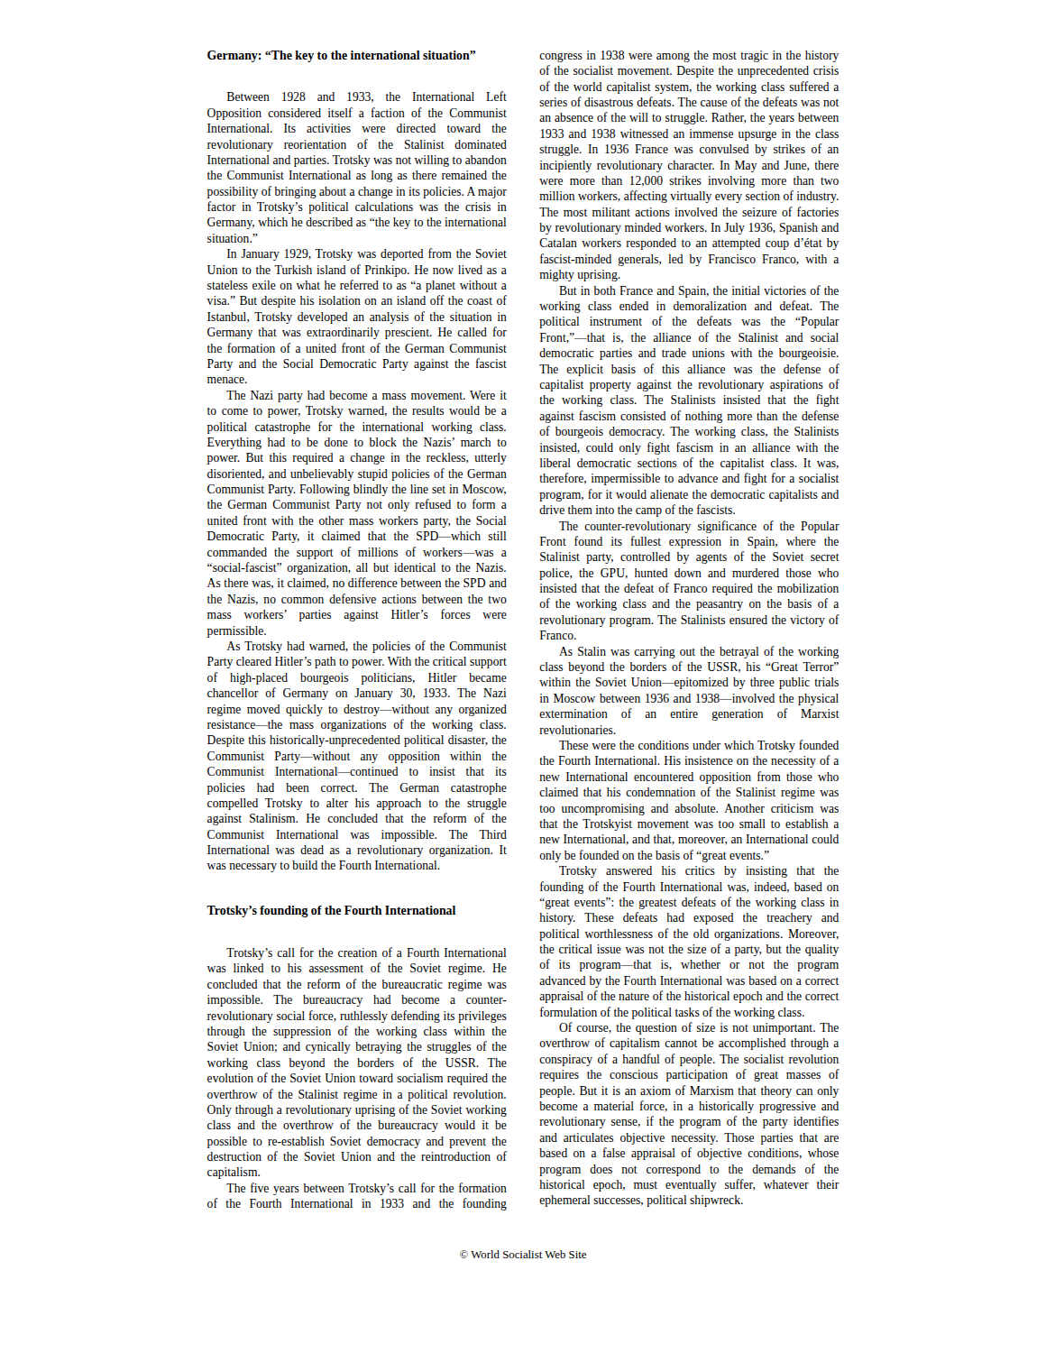Germany: “The key to the international situation”
Between 1928 and 1933, the International Left Opposition considered itself a faction of the Communist International. Its activities were directed toward the revolutionary reorientation of the Stalinist dominated International and parties. Trotsky was not willing to abandon the Communist International as long as there remained the possibility of bringing about a change in its policies. A major factor in Trotsky’s political calculations was the crisis in Germany, which he described as “the key to the international situation.”
In January 1929, Trotsky was deported from the Soviet Union to the Turkish island of Prinkipo. He now lived as a stateless exile on what he referred to as “a planet without a visa.” But despite his isolation on an island off the coast of Istanbul, Trotsky developed an analysis of the situation in Germany that was extraordinarily prescient. He called for the formation of a united front of the German Communist Party and the Social Democratic Party against the fascist menace.
The Nazi party had become a mass movement. Were it to come to power, Trotsky warned, the results would be a political catastrophe for the international working class. Everything had to be done to block the Nazis’ march to power. But this required a change in the reckless, utterly disoriented, and unbelievably stupid policies of the German Communist Party. Following blindly the line set in Moscow, the German Communist Party not only refused to form a united front with the other mass workers party, the Social Democratic Party, it claimed that the SPD—which still commanded the support of millions of workers—was a “social-fascist” organization, all but identical to the Nazis. As there was, it claimed, no difference between the SPD and the Nazis, no common defensive actions between the two mass workers’ parties against Hitler’s forces were permissible.
As Trotsky had warned, the policies of the Communist Party cleared Hitler’s path to power. With the critical support of high-placed bourgeois politicians, Hitler became chancellor of Germany on January 30, 1933. The Nazi regime moved quickly to destroy—without any organized resistance—the mass organizations of the working class. Despite this historically-unprecedented political disaster, the Communist Party—without any opposition within the Communist International—continued to insist that its policies had been correct. The German catastrophe compelled Trotsky to alter his approach to the struggle against Stalinism. He concluded that the reform of the Communist International was impossible. The Third International was dead as a revolutionary organization. It was necessary to build the Fourth International.
Trotsky’s founding of the Fourth International
Trotsky’s call for the creation of a Fourth International was linked to his assessment of the Soviet regime. He concluded that the reform of the bureaucratic regime was impossible. The bureaucracy had become a counter-revolutionary social force, ruthlessly defending its privileges through the suppression of the working class within the Soviet Union; and cynically betraying the struggles of the working class beyond the borders of the USSR. The evolution of the Soviet Union toward socialism required the overthrow of the Stalinist regime in a political revolution. Only through a revolutionary uprising of the Soviet working class and the overthrow of the bureaucracy would it be possible to re-establish Soviet democracy and prevent the destruction of the Soviet Union and the reintroduction of capitalism.
The five years between Trotsky’s call for the formation of the Fourth International in 1933 and the founding congress in 1938 were among the most tragic in the history of the socialist movement. Despite the unprecedented crisis of the world capitalist system, the working class suffered a series of disastrous defeats. The cause of the defeats was not an absence of the will to struggle. Rather, the years between 1933 and 1938 witnessed an immense upsurge in the class struggle. In 1936 France was convulsed by strikes of an incipiently revolutionary character. In May and June, there were more than 12,000 strikes involving more than two million workers, affecting virtually every section of industry. The most militant actions involved the seizure of factories by revolutionary minded workers. In July 1936, Spanish and Catalan workers responded to an attempted coup d’état by fascist-minded generals, led by Francisco Franco, with a mighty uprising.
But in both France and Spain, the initial victories of the working class ended in demoralization and defeat. The political instrument of the defeats was the “Popular Front,”—that is, the alliance of the Stalinist and social democratic parties and trade unions with the bourgeoisie. The explicit basis of this alliance was the defense of capitalist property against the revolutionary aspirations of the working class. The Stalinists insisted that the fight against fascism consisted of nothing more than the defense of bourgeois democracy. The working class, the Stalinists insisted, could only fight fascism in an alliance with the liberal democratic sections of the capitalist class. It was, therefore, impermissible to advance and fight for a socialist program, for it would alienate the democratic capitalists and drive them into the camp of the fascists.
The counter-revolutionary significance of the Popular Front found its fullest expression in Spain, where the Stalinist party, controlled by agents of the Soviet secret police, the GPU, hunted down and murdered those who insisted that the defeat of Franco required the mobilization of the working class and the peasantry on the basis of a revolutionary program. The Stalinists ensured the victory of Franco.
As Stalin was carrying out the betrayal of the working class beyond the borders of the USSR, his “Great Terror” within the Soviet Union—epitomized by three public trials in Moscow between 1936 and 1938—involved the physical extermination of an entire generation of Marxist revolutionaries.
These were the conditions under which Trotsky founded the Fourth International. His insistence on the necessity of a new International encountered opposition from those who claimed that his condemnation of the Stalinist regime was too uncompromising and absolute. Another criticism was that the Trotskyist movement was too small to establish a new International, and that, moreover, an International could only be founded on the basis of “great events.”
Trotsky answered his critics by insisting that the founding of the Fourth International was, indeed, based on “great events”: the greatest defeats of the working class in history. These defeats had exposed the treachery and political worthlessness of the old organizations. Moreover, the critical issue was not the size of a party, but the quality of its program—that is, whether or not the program advanced by the Fourth International was based on a correct appraisal of the nature of the historical epoch and the correct formulation of the political tasks of the working class.
Of course, the question of size is not unimportant. The overthrow of capitalism cannot be accomplished through a conspiracy of a handful of people. The socialist revolution requires the conscious participation of great masses of people. But it is an axiom of Marxism that theory can only become a material force, in a historically progressive and revolutionary sense, if the program of the party identifies and articulates objective necessity. Those parties that are based on a false appraisal of objective conditions, whose program does not correspond to the demands of the historical epoch, must eventually suffer, whatever their ephemeral successes, political shipwreck.
© World Socialist Web Site